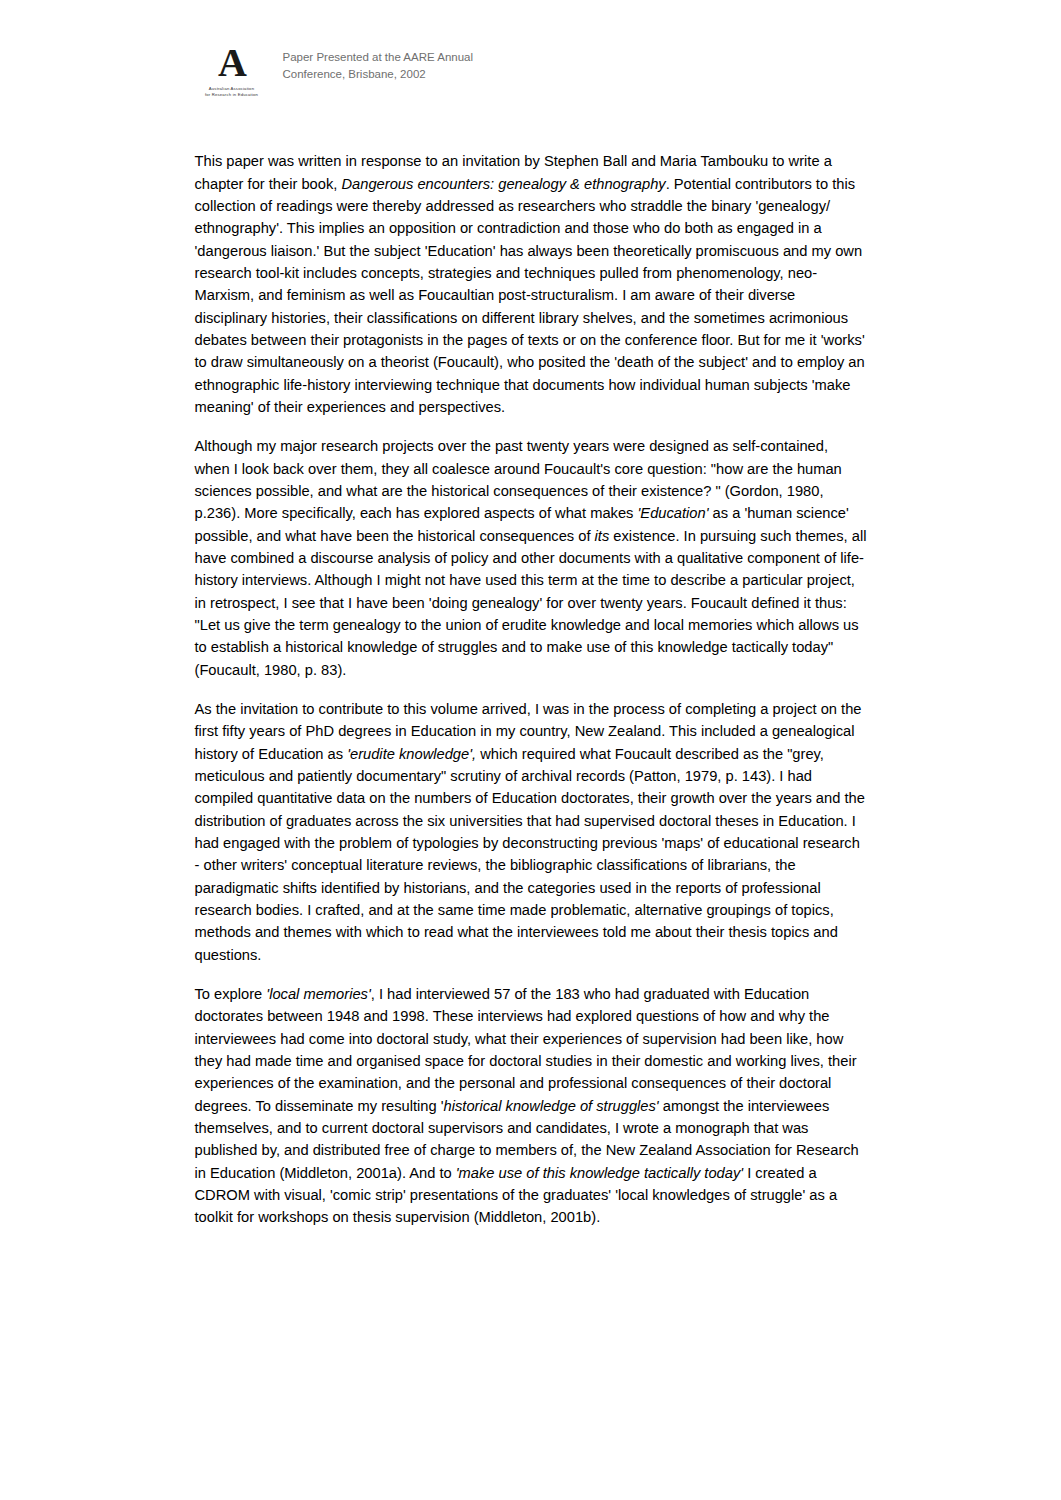A Australian Association
for Research in Education
Paper Presented at the AARE Annual
Conference, Brisbane, 2002
This paper was written in response to an invitation by Stephen Ball and Maria Tambouku to write a chapter for their book, Dangerous encounters: genealogy & ethnography. Potential contributors to this collection of readings were thereby addressed as researchers who straddle the binary 'genealogy/ ethnography'. This implies an opposition or contradiction and those who do both as engaged in a 'dangerous liaison.' But the subject 'Education' has always been theoretically promiscuous and my own research tool-kit includes concepts, strategies and techniques pulled from phenomenology, neo-Marxism, and feminism as well as Foucaultian post-structuralism. I am aware of their diverse disciplinary histories, their classifications on different library shelves, and the sometimes acrimonious debates between their protagonists in the pages of texts or on the conference floor. But for me it 'works' to draw simultaneously on a theorist (Foucault), who posited the 'death of the subject' and to employ an ethnographic life-history interviewing technique that documents how individual human subjects 'make meaning' of their experiences and perspectives.
Although my major research projects over the past twenty years were designed as self-contained, when I look back over them, they all coalesce around Foucault's core question: "how are the human sciences possible, and what are the historical consequences of their existence? " (Gordon, 1980, p.236). More specifically, each has explored aspects of what makes 'Education' as a 'human science' possible, and what have been the historical consequences of its existence. In pursuing such themes, all have combined a discourse analysis of policy and other documents with a qualitative component of life-history interviews. Although I might not have used this term at the time to describe a particular project, in retrospect, I see that I have been 'doing genealogy' for over twenty years. Foucault defined it thus: "Let us give the term genealogy to the union of erudite knowledge and local memories which allows us to establish a historical knowledge of struggles and to make use of this knowledge tactically today" (Foucault, 1980, p. 83).
As the invitation to contribute to this volume arrived, I was in the process of completing a project on the first fifty years of PhD degrees in Education in my country, New Zealand. This included a genealogical history of Education as 'erudite knowledge', which required what Foucault described as the "grey, meticulous and patiently documentary" scrutiny of archival records (Patton, 1979, p. 143). I had compiled quantitative data on the numbers of Education doctorates, their growth over the years and the distribution of graduates across the six universities that had supervised doctoral theses in Education. I had engaged with the problem of typologies by deconstructing previous 'maps' of educational research - other writers' conceptual literature reviews, the bibliographic classifications of librarians, the paradigmatic shifts identified by historians, and the categories used in the reports of professional research bodies. I crafted, and at the same time made problematic, alternative groupings of topics, methods and themes with which to read what the interviewees told me about their thesis topics and questions.
To explore 'local memories', I had interviewed 57 of the 183 who had graduated with Education doctorates between 1948 and 1998. These interviews had explored questions of how and why the interviewees had come into doctoral study, what their experiences of supervision had been like, how they had made time and organised space for doctoral studies in their domestic and working lives, their experiences of the examination, and the personal and professional consequences of their doctoral degrees. To disseminate my resulting 'historical knowledge of struggles' amongst the interviewees themselves, and to current doctoral supervisors and candidates, I wrote a monograph that was published by, and distributed free of charge to members of, the New Zealand Association for Research in Education (Middleton, 2001a). And to 'make use of this knowledge tactically today' I created a CDROM with visual, 'comic strip' presentations of the graduates' 'local knowledges of struggle' as a toolkit for workshops on thesis supervision (Middleton, 2001b).